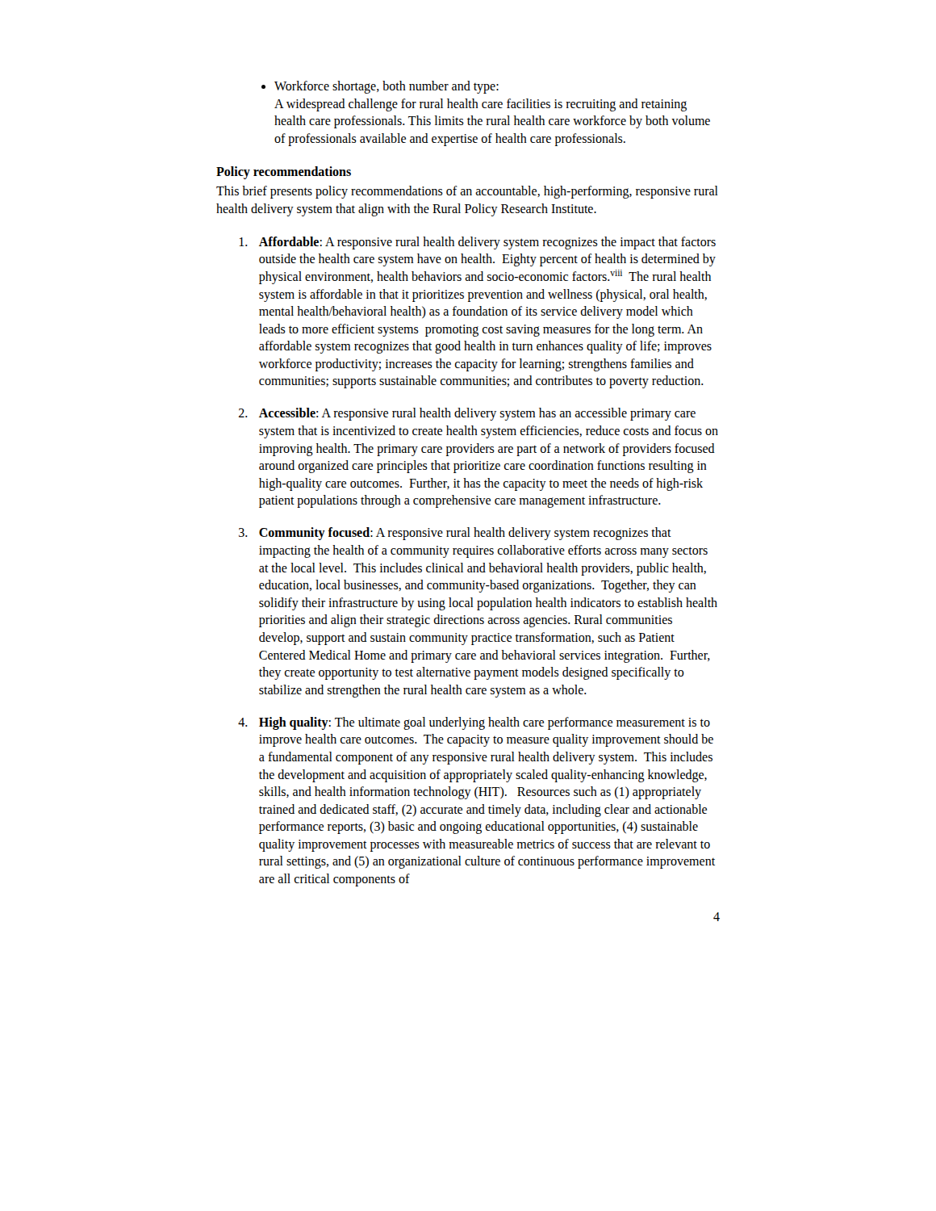Workforce shortage, both number and type:
A widespread challenge for rural health care facilities is recruiting and retaining health care professionals. This limits the rural health care workforce by both volume of professionals available and expertise of health care professionals.
Policy recommendations
This brief presents policy recommendations of an accountable, high-performing, responsive rural health delivery system that align with the Rural Policy Research Institute.
Affordable: A responsive rural health delivery system recognizes the impact that factors outside the health care system have on health. Eighty percent of health is determined by physical environment, health behaviors and socio-economic factors.viii The rural health system is affordable in that it prioritizes prevention and wellness (physical, oral health, mental health/behavioral health) as a foundation of its service delivery model which leads to more efficient systems promoting cost saving measures for the long term. An affordable system recognizes that good health in turn enhances quality of life; improves workforce productivity; increases the capacity for learning; strengthens families and communities; supports sustainable communities; and contributes to poverty reduction.
Accessible: A responsive rural health delivery system has an accessible primary care system that is incentivized to create health system efficiencies, reduce costs and focus on improving health. The primary care providers are part of a network of providers focused around organized care principles that prioritize care coordination functions resulting in high-quality care outcomes. Further, it has the capacity to meet the needs of high-risk patient populations through a comprehensive care management infrastructure.
Community focused: A responsive rural health delivery system recognizes that impacting the health of a community requires collaborative efforts across many sectors at the local level. This includes clinical and behavioral health providers, public health, education, local businesses, and community-based organizations. Together, they can solidify their infrastructure by using local population health indicators to establish health priorities and align their strategic directions across agencies. Rural communities develop, support and sustain community practice transformation, such as Patient Centered Medical Home and primary care and behavioral services integration. Further, they create opportunity to test alternative payment models designed specifically to stabilize and strengthen the rural health care system as a whole.
High quality: The ultimate goal underlying health care performance measurement is to improve health care outcomes. The capacity to measure quality improvement should be a fundamental component of any responsive rural health delivery system. This includes the development and acquisition of appropriately scaled quality-enhancing knowledge, skills, and health information technology (HIT). Resources such as (1) appropriately trained and dedicated staff, (2) accurate and timely data, including clear and actionable performance reports, (3) basic and ongoing educational opportunities, (4) sustainable quality improvement processes with measureable metrics of success that are relevant to rural settings, and (5) an organizational culture of continuous performance improvement are all critical components of
4